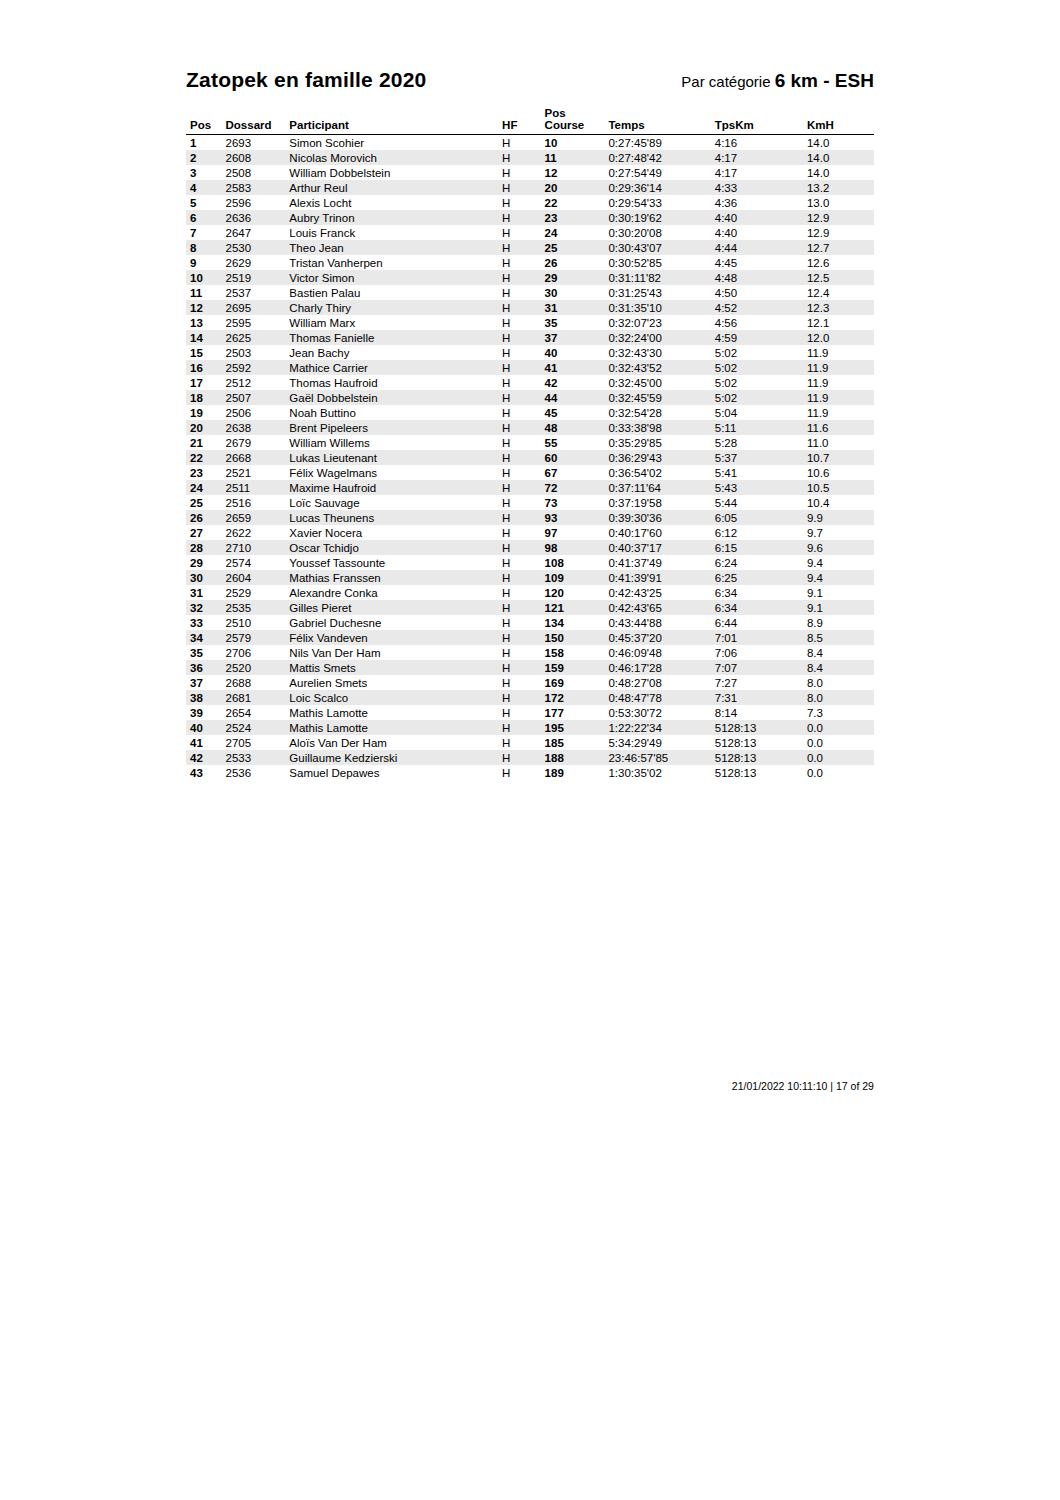Zatopek en famille 2020
Par catégorie 6 km - ESH
| Pos | Dossard | Participant | HF | Pos Course | Temps | TpsKm | KmH |
| --- | --- | --- | --- | --- | --- | --- | --- |
| 1 | 2693 | Simon Scohier | H | 10 | 0:27:45'89 | 4:16 | 14.0 |
| 2 | 2608 | Nicolas Morovich | H | 11 | 0:27:48'42 | 4:17 | 14.0 |
| 3 | 2508 | William Dobbelstein | H | 12 | 0:27:54'49 | 4:17 | 14.0 |
| 4 | 2583 | Arthur Reul | H | 20 | 0:29:36'14 | 4:33 | 13.2 |
| 5 | 2596 | Alexis Locht | H | 22 | 0:29:54'33 | 4:36 | 13.0 |
| 6 | 2636 | Aubry Trinon | H | 23 | 0:30:19'62 | 4:40 | 12.9 |
| 7 | 2647 | Louis Franck | H | 24 | 0:30:20'08 | 4:40 | 12.9 |
| 8 | 2530 | Theo Jean | H | 25 | 0:30:43'07 | 4:44 | 12.7 |
| 9 | 2629 | Tristan Vanherpen | H | 26 | 0:30:52'85 | 4:45 | 12.6 |
| 10 | 2519 | Victor Simon | H | 29 | 0:31:11'82 | 4:48 | 12.5 |
| 11 | 2537 | Bastien Palau | H | 30 | 0:31:25'43 | 4:50 | 12.4 |
| 12 | 2695 | Charly Thiry | H | 31 | 0:31:35'10 | 4:52 | 12.3 |
| 13 | 2595 | William Marx | H | 35 | 0:32:07'23 | 4:56 | 12.1 |
| 14 | 2625 | Thomas Fanielle | H | 37 | 0:32:24'00 | 4:59 | 12.0 |
| 15 | 2503 | Jean Bachy | H | 40 | 0:32:43'30 | 5:02 | 11.9 |
| 16 | 2592 | Mathice Carrier | H | 41 | 0:32:43'52 | 5:02 | 11.9 |
| 17 | 2512 | Thomas Haufroid | H | 42 | 0:32:45'00 | 5:02 | 11.9 |
| 18 | 2507 | Gaël Dobbelstein | H | 44 | 0:32:45'59 | 5:02 | 11.9 |
| 19 | 2506 | Noah Buttino | H | 45 | 0:32:54'28 | 5:04 | 11.9 |
| 20 | 2638 | Brent Pipeleers | H | 48 | 0:33:38'98 | 5:11 | 11.6 |
| 21 | 2679 | William Willems | H | 55 | 0:35:29'85 | 5:28 | 11.0 |
| 22 | 2668 | Lukas Lieutenant | H | 60 | 0:36:29'43 | 5:37 | 10.7 |
| 23 | 2521 | Félix Wagelmans | H | 67 | 0:36:54'02 | 5:41 | 10.6 |
| 24 | 2511 | Maxime Haufroid | H | 72 | 0:37:11'64 | 5:43 | 10.5 |
| 25 | 2516 | Loïc Sauvage | H | 73 | 0:37:19'58 | 5:44 | 10.4 |
| 26 | 2659 | Lucas Theunens | H | 93 | 0:39:30'36 | 6:05 | 9.9 |
| 27 | 2622 | Xavier Nocera | H | 97 | 0:40:17'60 | 6:12 | 9.7 |
| 28 | 2710 | Oscar Tchidjo | H | 98 | 0:40:37'17 | 6:15 | 9.6 |
| 29 | 2574 | Youssef Tassounte | H | 108 | 0:41:37'49 | 6:24 | 9.4 |
| 30 | 2604 | Mathias Franssen | H | 109 | 0:41:39'91 | 6:25 | 9.4 |
| 31 | 2529 | Alexandre Conka | H | 120 | 0:42:43'25 | 6:34 | 9.1 |
| 32 | 2535 | Gilles Pieret | H | 121 | 0:42:43'65 | 6:34 | 9.1 |
| 33 | 2510 | Gabriel Duchesne | H | 134 | 0:43:44'88 | 6:44 | 8.9 |
| 34 | 2579 | Félix Vandeven | H | 150 | 0:45:37'20 | 7:01 | 8.5 |
| 35 | 2706 | Nils Van Der Ham | H | 158 | 0:46:09'48 | 7:06 | 8.4 |
| 36 | 2520 | Mattis Smets | H | 159 | 0:46:17'28 | 7:07 | 8.4 |
| 37 | 2688 | Aurelien Smets | H | 169 | 0:48:27'08 | 7:27 | 8.0 |
| 38 | 2681 | Loic Scalco | H | 172 | 0:48:47'78 | 7:31 | 8.0 |
| 39 | 2654 | Mathis Lamotte | H | 177 | 0:53:30'72 | 8:14 | 7.3 |
| 40 | 2524 | Mathis Lamotte | H | 195 | 1:22:22'34 | 5128:13 | 0.0 |
| 41 | 2705 | Aloïs Van Der Ham | H | 185 | 5:34:29'49 | 5128:13 | 0.0 |
| 42 | 2533 | Guillaume Kedzierski | H | 188 | 23:46:57'85 | 5128:13 | 0.0 |
| 43 | 2536 | Samuel Depawes | H | 189 | 1:30:35'02 | 5128:13 | 0.0 |
21/01/2022 10:11:10 | 17 of 29